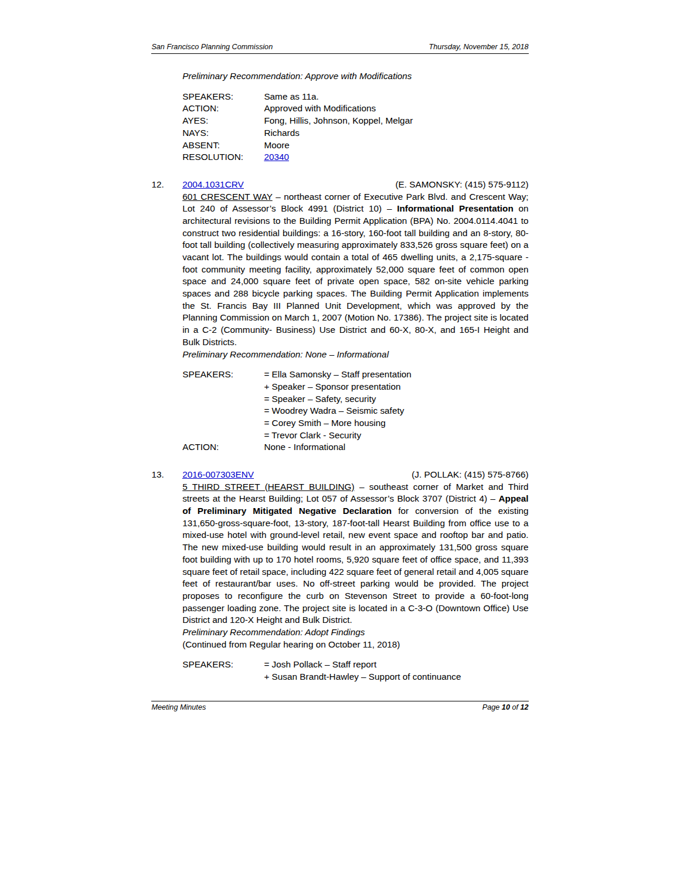San Francisco Planning Commission
Thursday, November 15, 2018
Preliminary Recommendation: Approve with Modifications
| SPEAKERS: | Same as 11a. |
| ACTION: | Approved with Modifications |
| AYES: | Fong, Hillis, Johnson, Koppel, Melgar |
| NAYS: | Richards |
| ABSENT: | Moore |
| RESOLUTION: | 20340 |
12.
2004.1031CRV (E. SAMONSKY: (415) 575-9112)
601 CRESCENT WAY – northeast corner of Executive Park Blvd. and Crescent Way; Lot 240 of Assessor’s Block 4991 (District 10) – Informational Presentation on architectural revisions to the Building Permit Application (BPA) No. 2004.0114.4041 to construct two residential buildings: a 16-story, 160-foot tall building and an 8-story, 80-foot tall building (collectively measuring approximately 833,526 gross square feet) on a vacant lot. The buildings would contain a total of 465 dwelling units, a 2,175-square -foot community meeting facility, approximately 52,000 square feet of common open space and 24,000 square feet of private open space, 582 on-site vehicle parking spaces and 288 bicycle parking spaces. The Building Permit Application implements the St. Francis Bay III Planned Unit Development, which was approved by the Planning Commission on March 1, 2007 (Motion No. 17386). The project site is located in a C-2 (Community- Business) Use District and 60-X, 80-X, and 165-I Height and Bulk Districts.
Preliminary Recommendation: None – Informational
| SPEAKERS: | = Ella Samonsky – Staff presentation |
| | + Speaker – Sponsor presentation |
| | = Speaker – Safety, security |
| | = Woodrey Wadra – Seismic safety |
| | = Corey Smith – More housing |
| | = Trevor Clark - Security |
| ACTION: | None - Informational |
13.
2016-007303ENV (J. POLLAK: (415) 575-8766)
5 THIRD STREET (HEARST BUILDING) – southeast corner of Market and Third streets at the Hearst Building; Lot 057 of Assessor’s Block 3707 (District 4) – Appeal of Preliminary Mitigated Negative Declaration for conversion of the existing 131,650-gross-square-foot, 13-story, 187-foot-tall Hearst Building from office use to a mixed-use hotel with ground-level retail, new event space and rooftop bar and patio. The new mixed-use building would result in an approximately 131,500 gross square foot building with up to 170 hotel rooms, 5,920 square feet of office space, and 11,393 square feet of retail space, including 422 square feet of general retail and 4,005 square feet of restaurant/bar uses. No off-street parking would be provided. The project proposes to reconfigure the curb on Stevenson Street to provide a 60-foot-long passenger loading zone. The project site is located in a C-3-O (Downtown Office) Use District and 120-X Height and Bulk District.
Preliminary Recommendation: Adopt Findings
(Continued from Regular hearing on October 11, 2018)
| SPEAKERS: | = Josh Pollack – Staff report |
| | + Susan Brandt-Hawley – Support of continuance |
Meeting Minutes
Page 10 of 12